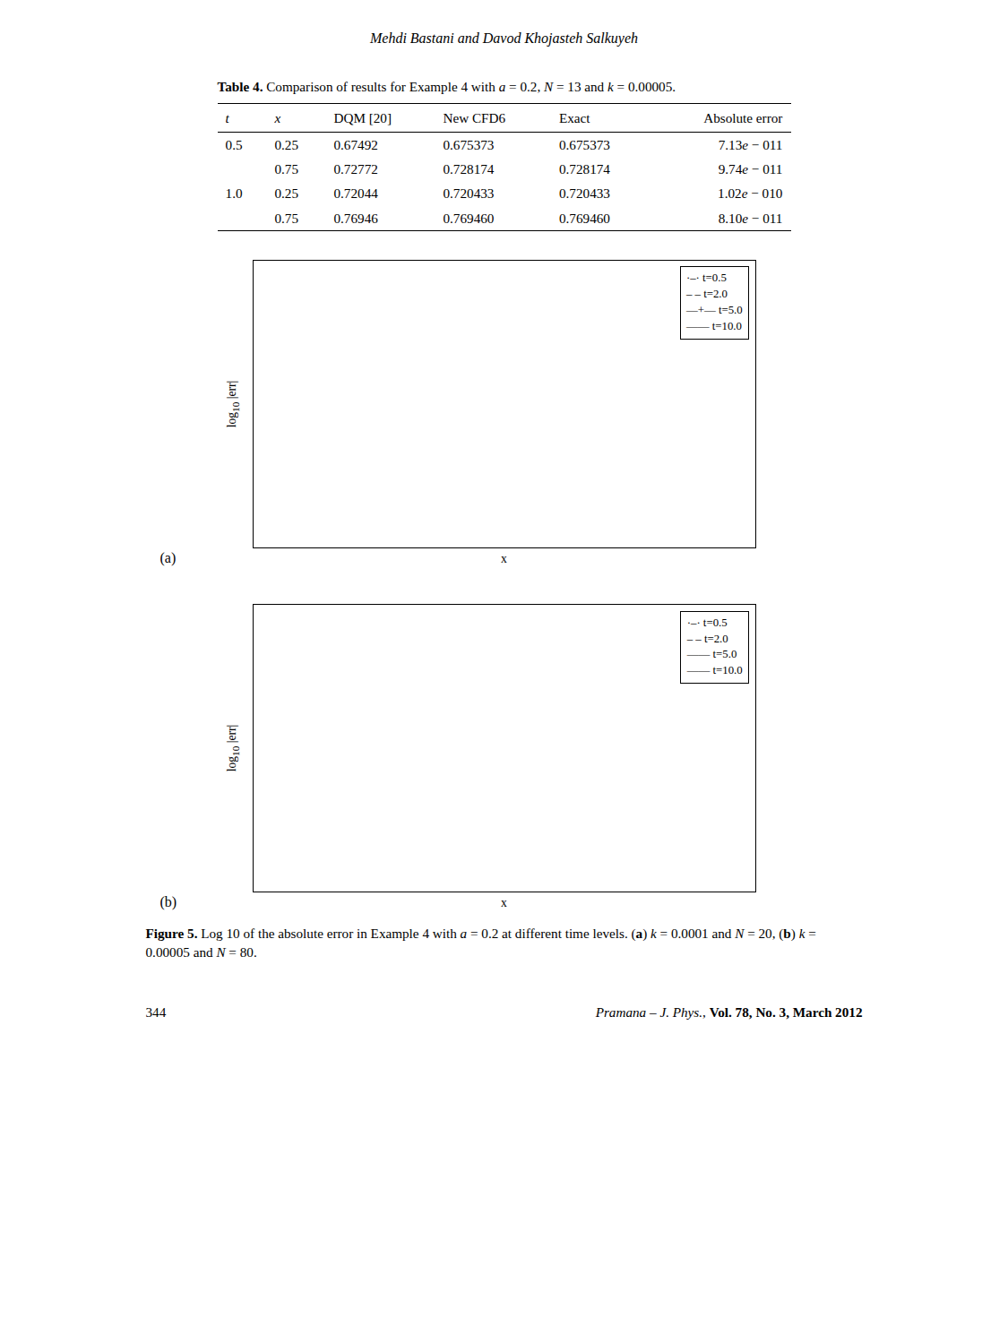Mehdi Bastani and Davod Khojasteh Salkuyeh
Table 4. Comparison of results for Example 4 with a = 0.2, N = 13 and k = 0.00005.
| t | x | DQM [20] | New CFD6 | Exact | Absolute error |
| --- | --- | --- | --- | --- | --- |
| 0.5 | 0.25 | 0.67492 | 0.675373 | 0.675373 | 7.13 e − 011 |
| | 0.75 | 0.72772 | 0.728174 | 0.728174 | 9.74 e − 011 |
| 1.0 | 0.25 | 0.72044 | 0.720433 | 0.720433 | 1.02 e − 010 |
| | 0.75 | 0.76946 | 0.769460 | 0.769460 | 8.10 e − 011 |
log10 |err| x
·–· t=0.5
– – t=2.0
—+— t=5.0
—— t=10.0
(a)
log10 |err| x
·–· t=0.5
– – t=2.0
—— t=5.0
—— t=10.0
(b)
Figure 5. Log 10 of the absolute error in Example 4 with a = 0.2 at different time levels. (a) k = 0.0001 and N = 20, (b) k = 0.00005 and N = 80.
344 Pramana – J. Phys., Vol. 78, No. 3, March 2012